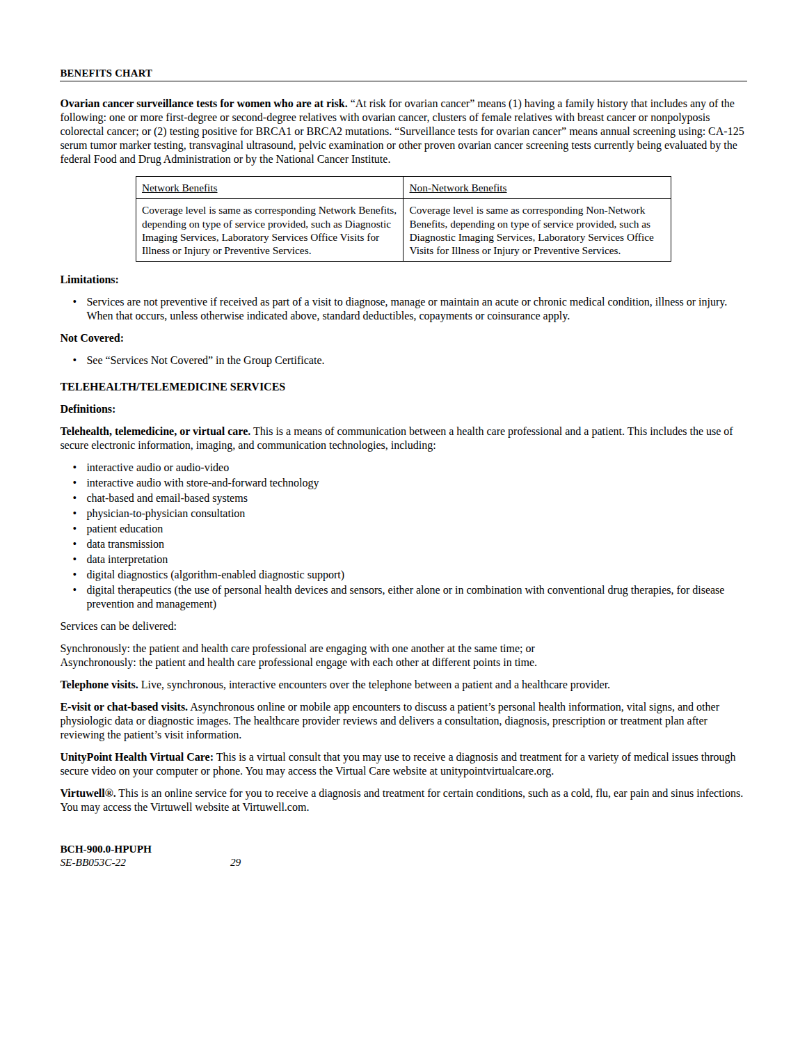BENEFITS CHART
Ovarian cancer surveillance tests for women who are at risk. “At risk for ovarian cancer” means (1) having a family history that includes any of the following: one or more first-degree or second-degree relatives with ovarian cancer, clusters of female relatives with breast cancer or nonpolyposis colorectal cancer; or (2) testing positive for BRCA1 or BRCA2 mutations. “Surveillance tests for ovarian cancer” means annual screening using: CA-125 serum tumor marker testing, transvaginal ultrasound, pelvic examination or other proven ovarian cancer screening tests currently being evaluated by the federal Food and Drug Administration or by the National Cancer Institute.
| Network Benefits | Non-Network Benefits |
| --- | --- |
| Coverage level is same as corresponding Network Benefits, depending on type of service provided, such as Diagnostic Imaging Services, Laboratory Services Office Visits for Illness or Injury or Preventive Services. | Coverage level is same as corresponding Non-Network Benefits, depending on type of service provided, such as Diagnostic Imaging Services, Laboratory Services Office Visits for Illness or Injury or Preventive Services. |
Limitations:
Services are not preventive if received as part of a visit to diagnose, manage or maintain an acute or chronic medical condition, illness or injury. When that occurs, unless otherwise indicated above, standard deductibles, copayments or coinsurance apply.
Not Covered:
See “Services Not Covered” in the Group Certificate.
TELEHEALTH/TELEMEDICINE SERVICES
Definitions:
Telehealth, telemedicine, or virtual care. This is a means of communication between a health care professional and a patient. This includes the use of secure electronic information, imaging, and communication technologies, including:
interactive audio or audio-video
interactive audio with store-and-forward technology
chat-based and email-based systems
physician-to-physician consultation
patient education
data transmission
data interpretation
digital diagnostics (algorithm-enabled diagnostic support)
digital therapeutics (the use of personal health devices and sensors, either alone or in combination with conventional drug therapies, for disease prevention and management)
Services can be delivered:
Synchronously: the patient and health care professional are engaging with one another at the same time; or
Asynchronously: the patient and health care professional engage with each other at different points in time.
Telephone visits. Live, synchronous, interactive encounters over the telephone between a patient and a healthcare provider.
E-visit or chat-based visits. Asynchronous online or mobile app encounters to discuss a patient’s personal health information, vital signs, and other physiologic data or diagnostic images. The healthcare provider reviews and delivers a consultation, diagnosis, prescription or treatment plan after reviewing the patient’s visit information.
UnityPoint Health Virtual Care: This is a virtual consult that you may use to receive a diagnosis and treatment for a variety of medical issues through secure video on your computer or phone. You may access the Virtual Care website at unitypointvirtualcare.org.
Virtuwell®. This is an online service for you to receive a diagnosis and treatment for certain conditions, such as a cold, flu, ear pain and sinus infections. You may access the Virtuwell website at Virtuwell.com.
BCH-900.0-HPUPH
SE-BB053C-22 29